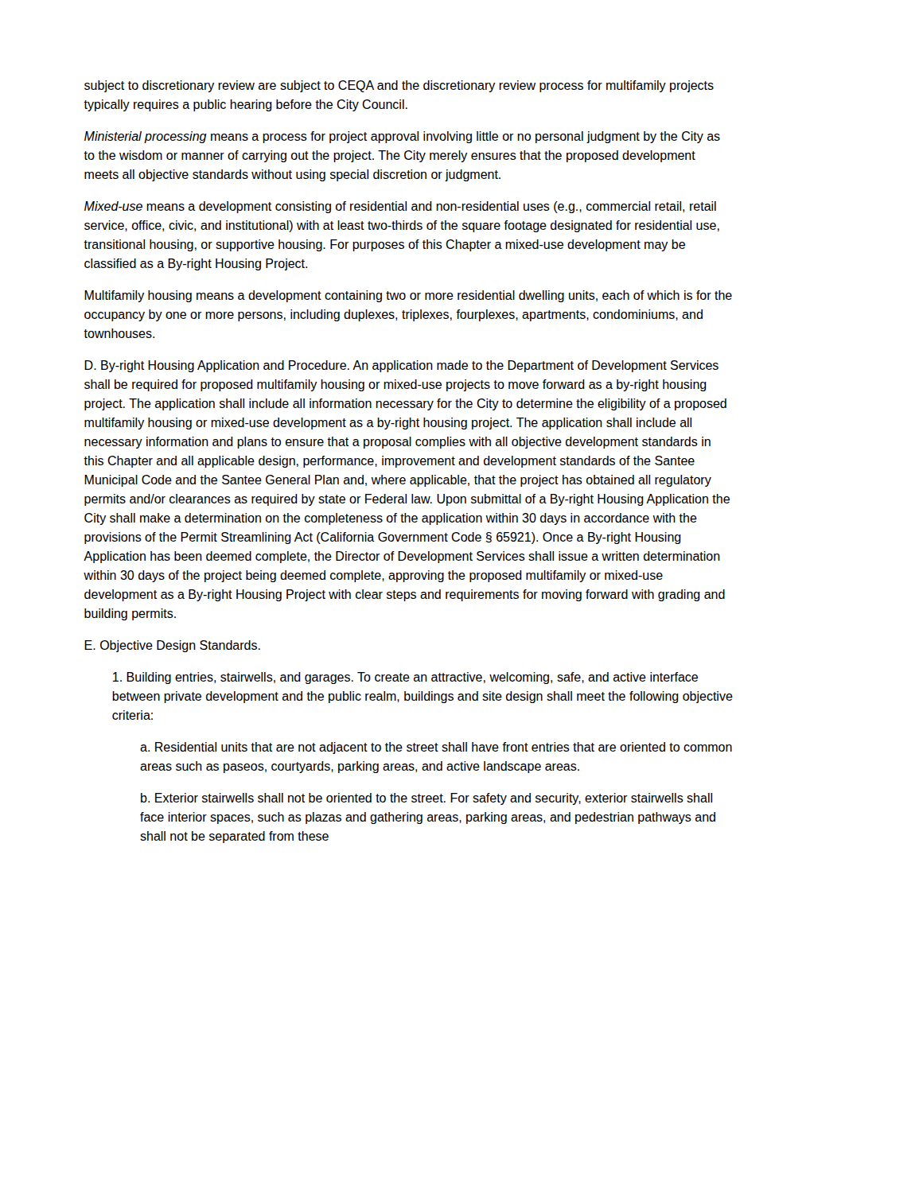subject to discretionary review are subject to CEQA and the discretionary review process for multifamily projects typically requires a public hearing before the City Council.
Ministerial processing means a process for project approval involving little or no personal judgment by the City as to the wisdom or manner of carrying out the project. The City merely ensures that the proposed development meets all objective standards without using special discretion or judgment.
Mixed-use means a development consisting of residential and non-residential uses (e.g., commercial retail, retail service, office, civic, and institutional) with at least two-thirds of the square footage designated for residential use, transitional housing, or supportive housing. For purposes of this Chapter a mixed-use development may be classified as a By-right Housing Project.
Multifamily housing means a development containing two or more residential dwelling units, each of which is for the occupancy by one or more persons, including duplexes, triplexes, fourplexes, apartments, condominiums, and townhouses.
D. By-right Housing Application and Procedure. An application made to the Department of Development Services shall be required for proposed multifamily housing or mixed-use projects to move forward as a by-right housing project. The application shall include all information necessary for the City to determine the eligibility of a proposed multifamily housing or mixed-use development as a by-right housing project. The application shall include all necessary information and plans to ensure that a proposal complies with all objective development standards in this Chapter and all applicable design, performance, improvement and development standards of the Santee Municipal Code and the Santee General Plan and, where applicable, that the project has obtained all regulatory permits and/or clearances as required by state or Federal law. Upon submittal of a By-right Housing Application the City shall make a determination on the completeness of the application within 30 days in accordance with the provisions of the Permit Streamlining Act (California Government Code § 65921). Once a By-right Housing Application has been deemed complete, the Director of Development Services shall issue a written determination within 30 days of the project being deemed complete, approving the proposed multifamily or mixed-use development as a By-right Housing Project with clear steps and requirements for moving forward with grading and building permits.
E. Objective Design Standards.
1. Building entries, stairwells, and garages. To create an attractive, welcoming, safe, and active interface between private development and the public realm, buildings and site design shall meet the following objective criteria:
a. Residential units that are not adjacent to the street shall have front entries that are oriented to common areas such as paseos, courtyards, parking areas, and active landscape areas.
b. Exterior stairwells shall not be oriented to the street. For safety and security, exterior stairwells shall face interior spaces, such as plazas and gathering areas, parking areas, and pedestrian pathways and shall not be separated from these